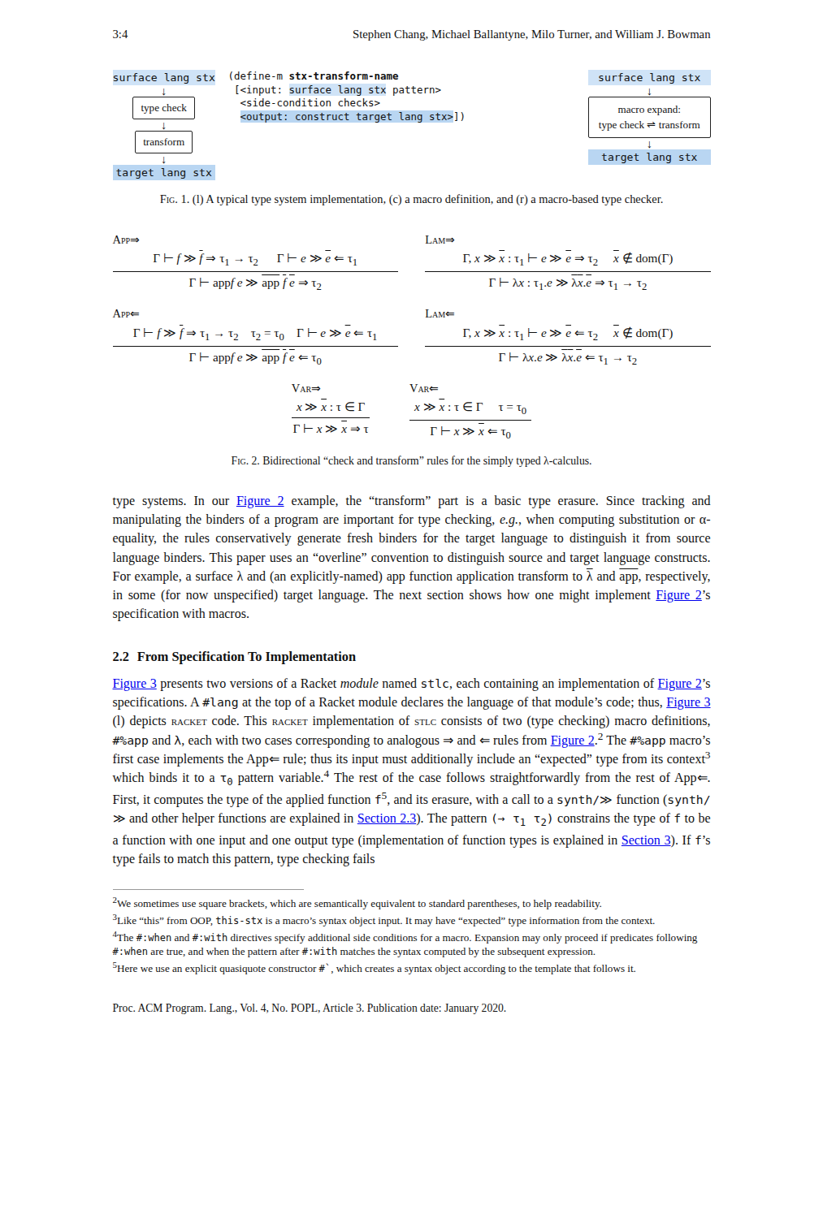3:4 Stephen Chang, Michael Ballantyne, Milo Turner, and William J. Bowman
surface lang stx
↓
type check
↓
transform
↓
target lang stx
(define-m stx-transform-name [<input: surface lang stx pattern> <side-condition checks> <output: construct target lang stx>])
surface lang stx
↓
macro expand:
type check ⇌ transform
↓
target lang stx
Fig. 1. (l) A typical type system implementation, (c) a macro definition, and (r) a macro-based type checker.
App⇒ Γ ⊢ f ≫ f ⇒ τ1 → τ2 Γ ⊢ e ≫ e ⇐ τ1 Γ ⊢ appf e ≫ app f e ⇒ τ2
Lam⇒ Γ, x ≫ x : τ1 ⊢ e ≫ e ⇒ τ2 x ∉ dom(Γ) Γ ⊢ λx : τ1.e ≫ λx.e ⇒ τ1 → τ2
App⇐ Γ ⊢ f ≫ f ⇒ τ1 → τ2 τ2 = τ0 Γ ⊢ e ≫ e ⇐ τ1 Γ ⊢ appf e ≫ app f e ⇐ τ0
Lam⇐ Γ, x ≫ x : τ1 ⊢ e ≫ e ⇐ τ2 x ∉ dom(Γ) Γ ⊢ λx.e ≫ λx.e ⇐ τ1 → τ2
Var⇒ x ≫ x : τ ∈ Γ Γ ⊢ x ≫ x ⇒ τ
Var⇐ x ≫ x : τ ∈ Γ τ = τ0 Γ ⊢ x ≫ x ⇐ τ0
Fig. 2. Bidirectional “check and transform” rules for the simply typed λ-calculus.
type systems. In our Figure 2 example, the “transform” part is a basic type erasure. Since tracking and manipulating the binders of a program are important for type checking, e.g., when computing substitution or α-equality, the rules conservatively generate fresh binders for the target language to distinguish it from source language binders. This paper uses an “overline” convention to distinguish source and target language constructs. For example, a surface λ and (an explicitly-named) app function application transform to λ and app, respectively, in some (for now unspecified) target language. The next section shows how one might implement Figure 2’s specification with macros.
2.2 From Specification To Implementation
Figure 3 presents two versions of a Racket module named stlc, each containing an implementation of Figure 2’s specifications. A #lang at the top of a Racket module declares the language of that module’s code; thus, Figure 3 (l) depicts racket code. This racket implementation of stlc consists of two (type checking) macro definitions, #%app and λ, each with two cases corresponding to analogous ⇒ and ⇐ rules from Figure 2.2 The #%app macro’s first case implements the App⇐ rule; thus its input must additionally include an “expected” type from its context3 which binds it to a τ0 pattern variable.4 The rest of the case follows straightforwardly from the rest of App⇐. First, it computes the type of the applied function f5, and its erasure, with a call to a synth/≫ function (synth/≫ and other helper functions are explained in Section 2.3). The pattern (→ τ1 τ2) constrains the type of f to be a function with one input and one output type (implementation of function types is explained in Section 3). If f’s type fails to match this pattern, type checking fails
2We sometimes use square brackets, which are semantically equivalent to standard parentheses, to help readability.
3Like “this” from OOP, this-stx is a macro’s syntax object input. It may have “expected” type information from the context.
4The #:when and #:with directives specify additional side conditions for a macro. Expansion may only proceed if predicates following #:when are true, and when the pattern after #:with matches the syntax computed by the subsequent expression.
5Here we use an explicit quasiquote constructor #`, which creates a syntax object according to the template that follows it.
Proc. ACM Program. Lang., Vol. 4, No. POPL, Article 3. Publication date: January 2020.